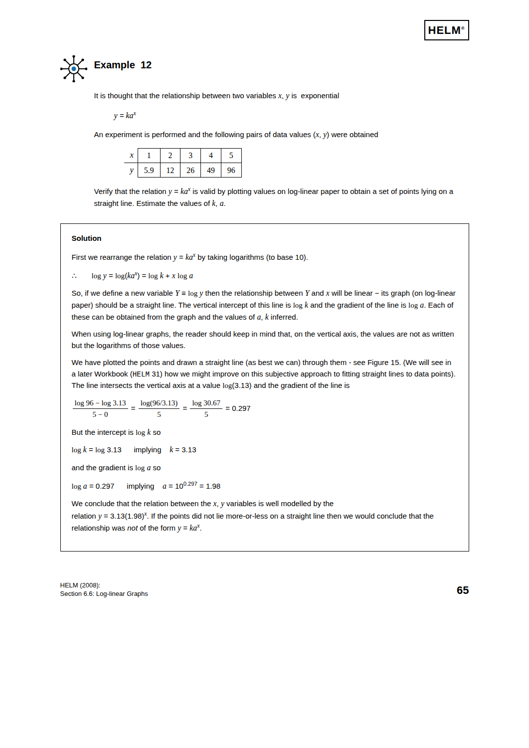HELM®
Example 12
It is thought that the relationship between two variables x, y is exponential
y = kax
An experiment is performed and the following pairs of data values (x, y) were obtained
| x | 1 | 2 | 3 | 4 | 5 |
| y | 5.9 | 12 | 26 | 49 | 96 |
Verify that the relation y = kax is valid by plotting values on log-linear paper to obtain a set of points lying on a straight line. Estimate the values of k, a.
Solution
First we rearrange the relation y = kax by taking logarithms (to base 10).
∴log y = log(kax) = log k + x log a
So, if we define a new variable Y ≡ log y then the relationship between Y and x will be linear − its graph (on log-linear paper) should be a straight line. The vertical intercept of this line is log k and the gradient of the line is log a. Each of these can be obtained from the graph and the values of a, k inferred.
When using log-linear graphs, the reader should keep in mind that, on the vertical axis, the values are not as written but the logarithms of those values.
We have plotted the points and drawn a straight line (as best we can) through them - see Figure 15. (We will see in a later Workbook (HELM 31) how we might improve on this subjective approach to fitting straight lines to data points). The line intersects the vertical axis at a value log(3.13) and the gradient of the line is
log 96 − log 3.13 5 − 0 = log(96/3.13) 5 = log 30.67 5 = 0.297
But the intercept is log k so
log k = log 3.13 implying k = 3.13
and the gradient is log a so
log a = 0.297 implying a = 100.297 = 1.98
We conclude that the relation between the x, y variables is well modelled by the
relation y = 3.13(1.98)x. If the points did not lie more-or-less on a straight line then we would conclude that the relationship was not of the form y = kax.
HELM (2008):
Section 6.6: Log-linear Graphs
65